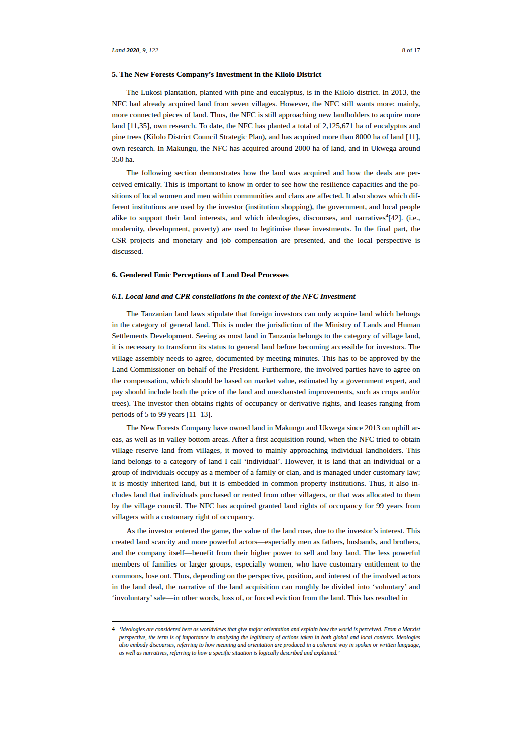Land 2020, 9, 122 8 of 17
5. The New Forests Company’s Investment in the Kilolo District
The Lukosi plantation, planted with pine and eucalyptus, is in the Kilolo district. In 2013, the NFC had already acquired land from seven villages. However, the NFC still wants more: mainly, more connected pieces of land. Thus, the NFC is still approaching new landholders to acquire more land [11,35], own research. To date, the NFC has planted a total of 2,125,671 ha of eucalyptus and pine trees (Kilolo District Council Strategic Plan), and has acquired more than 8000 ha of land [11], own research. In Makungu, the NFC has acquired around 2000 ha of land, and in Ukwega around 350 ha.
The following section demonstrates how the land was acquired and how the deals are perceived emically. This is important to know in order to see how the resilience capacities and the positions of local women and men within communities and clans are affected. It also shows which different institutions are used by the investor (institution shopping), the government, and local people alike to support their land interests, and which ideologies, discourses, and narratives4[42]. (i.e., modernity, development, poverty) are used to legitimise these investments. In the final part, the CSR projects and monetary and job compensation are presented, and the local perspective is discussed.
6. Gendered Emic Perceptions of Land Deal Processes
6.1. Local land and CPR constellations in the context of the NFC Investment
The Tanzanian land laws stipulate that foreign investors can only acquire land which belongs in the category of general land. This is under the jurisdiction of the Ministry of Lands and Human Settlements Development. Seeing as most land in Tanzania belongs to the category of village land, it is necessary to transform its status to general land before becoming accessible for investors. The village assembly needs to agree, documented by meeting minutes. This has to be approved by the Land Commissioner on behalf of the President. Furthermore, the involved parties have to agree on the compensation, which should be based on market value, estimated by a government expert, and pay should include both the price of the land and unexhausted improvements, such as crops and/or trees). The investor then obtains rights of occupancy or derivative rights, and leases ranging from periods of 5 to 99 years [11–13].
The New Forests Company have owned land in Makungu and Ukwega since 2013 on uphill areas, as well as in valley bottom areas. After a first acquisition round, when the NFC tried to obtain village reserve land from villages, it moved to mainly approaching individual landholders. This land belongs to a category of land I call ‘individual’. However, it is land that an individual or a group of individuals occupy as a member of a family or clan, and is managed under customary law; it is mostly inherited land, but it is embedded in common property institutions. Thus, it also includes land that individuals purchased or rented from other villagers, or that was allocated to them by the village council. The NFC has acquired granted land rights of occupancy for 99 years from villagers with a customary right of occupancy.
As the investor entered the game, the value of the land rose, due to the investor’s interest. This created land scarcity and more powerful actors—especially men as fathers, husbands, and brothers, and the company itself—benefit from their higher power to sell and buy land. The less powerful members of families or larger groups, especially women, who have customary entitlement to the commons, lose out. Thus, depending on the perspective, position, and interest of the involved actors in the land deal, the narrative of the land acquisition can roughly be divided into ‘voluntary’ and ‘involuntary’ sale—in other words, loss of, or forced eviction from the land. This has resulted in
4 ‘Ideologies are considered here as worldviews that give major orientation and explain how the world is perceived. From a Marxist perspective, the term is of importance in analysing the legitimacy of actions taken in both global and local contexts. Ideologies also embody discourses, referring to how meaning and orientation are produced in a coherent way in spoken or written language, as well as narratives, referring to how a specific situation is logically described and explained.’